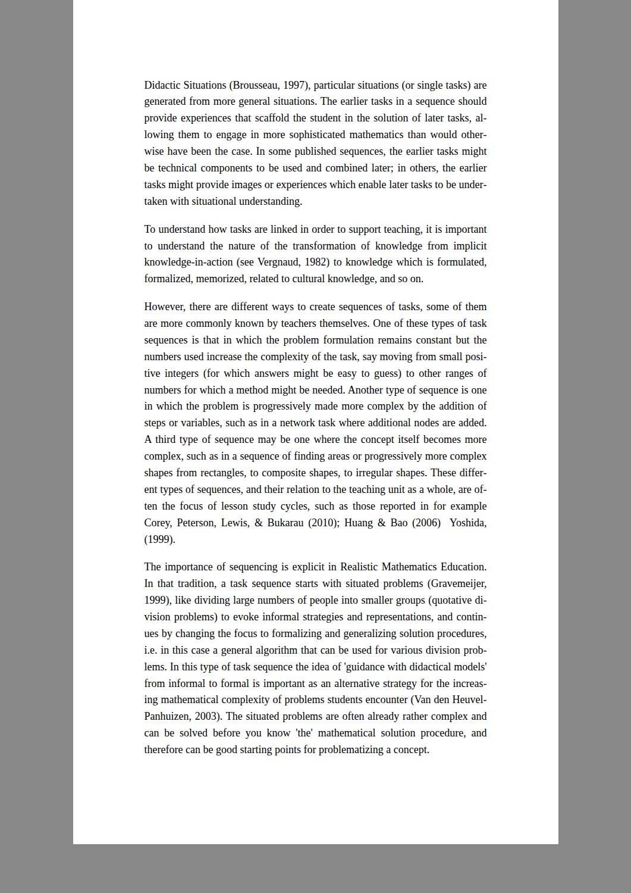Didactic Situations (Brousseau, 1997), particular situations (or single tasks) are generated from more general situations. The earlier tasks in a sequence should provide experiences that scaffold the student in the solution of later tasks, allowing them to engage in more sophisticated mathematics than would otherwise have been the case. In some published sequences, the earlier tasks might be technical components to be used and combined later; in others, the earlier tasks might provide images or experiences which enable later tasks to be undertaken with situational understanding.
To understand how tasks are linked in order to support teaching, it is important to understand the nature of the transformation of knowledge from implicit knowledge-in-action (see Vergnaud, 1982) to knowledge which is formulated, formalized, memorized, related to cultural knowledge, and so on.
However, there are different ways to create sequences of tasks, some of them are more commonly known by teachers themselves. One of these types of task sequences is that in which the problem formulation remains constant but the numbers used increase the complexity of the task, say moving from small positive integers (for which answers might be easy to guess) to other ranges of numbers for which a method might be needed. Another type of sequence is one in which the problem is progressively made more complex by the addition of steps or variables, such as in a network task where additional nodes are added. A third type of sequence may be one where the concept itself becomes more complex, such as in a sequence of finding areas or progressively more complex shapes from rectangles, to composite shapes, to irregular shapes. These different types of sequences, and their relation to the teaching unit as a whole, are often the focus of lesson study cycles, such as those reported in for example Corey, Peterson, Lewis, & Bukarau (2010); Huang & Bao (2006) Yoshida, (1999).
The importance of sequencing is explicit in Realistic Mathematics Education. In that tradition, a task sequence starts with situated problems (Gravemeijer, 1999), like dividing large numbers of people into smaller groups (quotative division problems) to evoke informal strategies and representations, and continues by changing the focus to formalizing and generalizing solution procedures, i.e. in this case a general algorithm that can be used for various division problems. In this type of task sequence the idea of 'guidance with didactical models' from informal to formal is important as an alternative strategy for the increasing mathematical complexity of problems students encounter (Van den Heuvel-Panhuizen, 2003). The situated problems are often already rather complex and can be solved before you know 'the' mathematical solution procedure, and therefore can be good starting points for problematizing a concept.